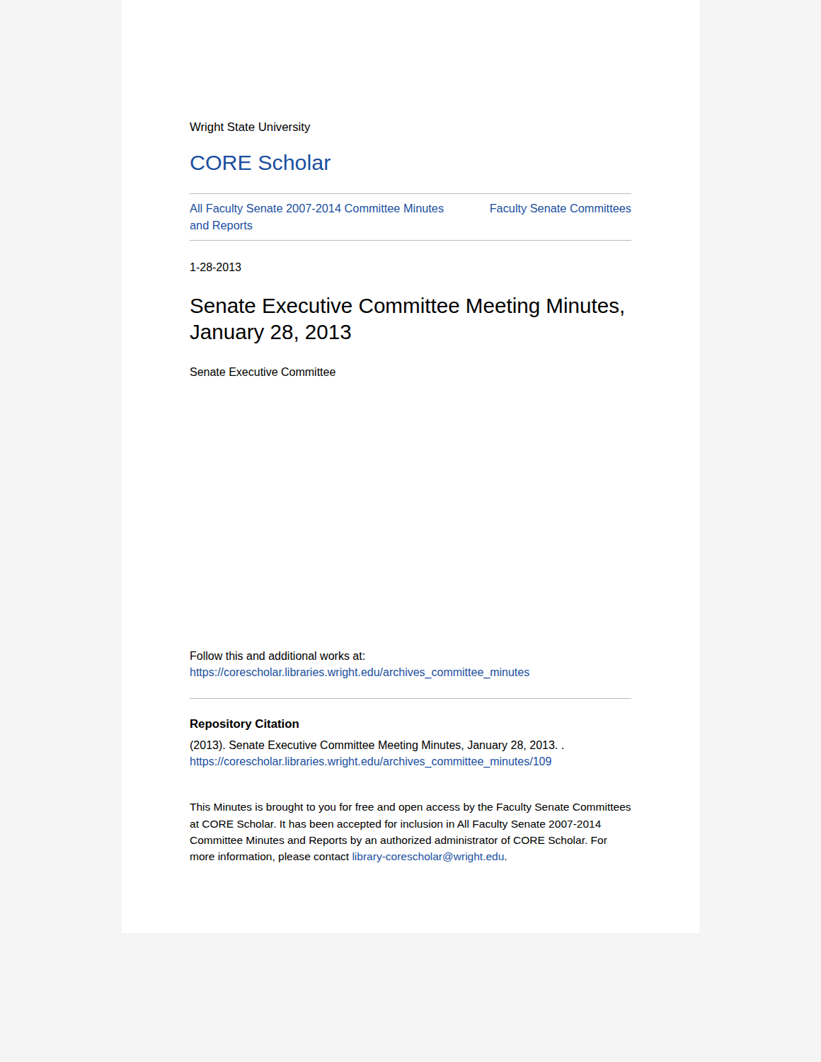Wright State University
CORE Scholar
All Faculty Senate 2007-2014 Committee Minutes and Reports
Faculty Senate Committees
1-28-2013
Senate Executive Committee Meeting Minutes, January 28, 2013
Senate Executive Committee
Follow this and additional works at: https://corescholar.libraries.wright.edu/archives_committee_minutes
Repository Citation
(2013). Senate Executive Committee Meeting Minutes, January 28, 2013. .
https://corescholar.libraries.wright.edu/archives_committee_minutes/109
This Minutes is brought to you for free and open access by the Faculty Senate Committees at CORE Scholar. It has been accepted for inclusion in All Faculty Senate 2007-2014 Committee Minutes and Reports by an authorized administrator of CORE Scholar. For more information, please contact library-corescholar@wright.edu.